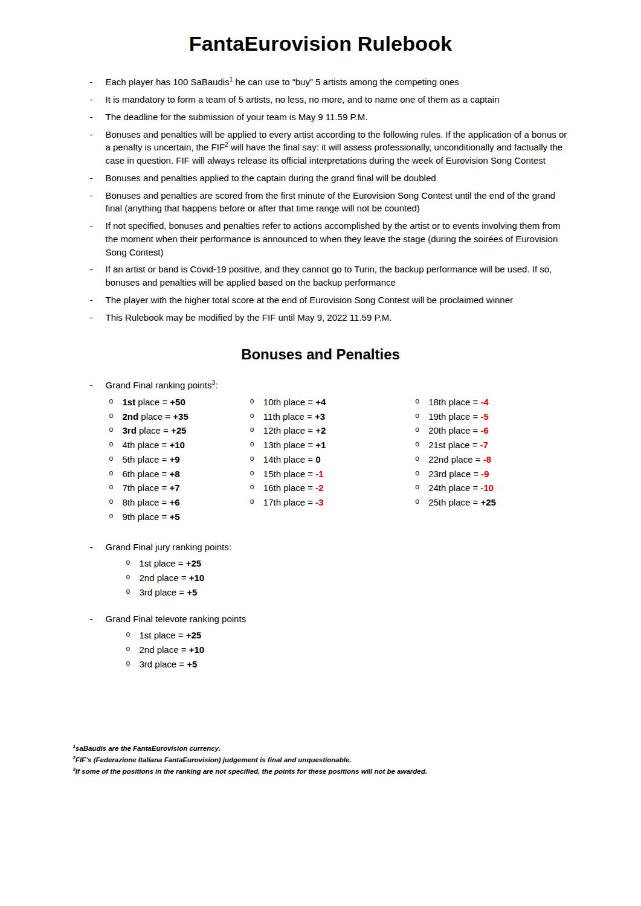FantaEurovision Rulebook
Each player has 100 SaBaudis1 he can use to “buy” 5 artists among the competing ones
It is mandatory to form a team of 5 artists, no less, no more, and to name one of them as a captain
The deadline for the submission of your team is May 9 11.59 P.M.
Bonuses and penalties will be applied to every artist according to the following rules. If the application of a bonus or a penalty is uncertain, the FIF2 will have the final say: it will assess professionally, unconditionally and factually the case in question. FIF will always release its official interpretations during the week of Eurovision Song Contest
Bonuses and penalties applied to the captain during the grand final will be doubled
Bonuses and penalties are scored from the first minute of the Eurovision Song Contest until the end of the grand final (anything that happens before or after that time range will not be counted)
If not specified, bonuses and penalties refer to actions accomplished by the artist or to events involving them from the moment when their performance is announced to when they leave the stage (during the soirées of Eurovision Song Contest)
If an artist or band is Covid-19 positive, and they cannot go to Turin, the backup performance will be used. If so, bonuses and penalties will be applied based on the backup performance
The player with the higher total score at the end of Eurovision Song Contest will be proclaimed winner
This Rulebook may be modified by the FIF until May 9, 2022 11.59 P.M.
Bonuses and Penalties
Grand Final ranking points3:
1st place = +50
2nd place = +35
3rd place = +25
4th place = +10
5th place = +9
6th place = +8
7th place = +7
8th place = +6
9th place = +5
10th place = +4
11th place = +3
12th place = +2
13th place = +1
14th place = 0
15th place = -1
16th place = -2
17th place = -3
18th place = -4
19th place = -5
20th place = -6
21st place = -7
22nd place = -8
23rd place = -9
24th place = -10
25th place = +25
Grand Final jury ranking points:
1st place = +25
2nd place = +10
3rd place = +5
Grand Final televote ranking points
1st place = +25
2nd place = +10
3rd place = +5
1saBaudis are the FantaEurovision currency.
2FIF’s (Federazione Italiana FantaEurovision) judgement is final and unquestionable.
3If some of the positions in the ranking are not specified, the points for these positions will not be awarded.